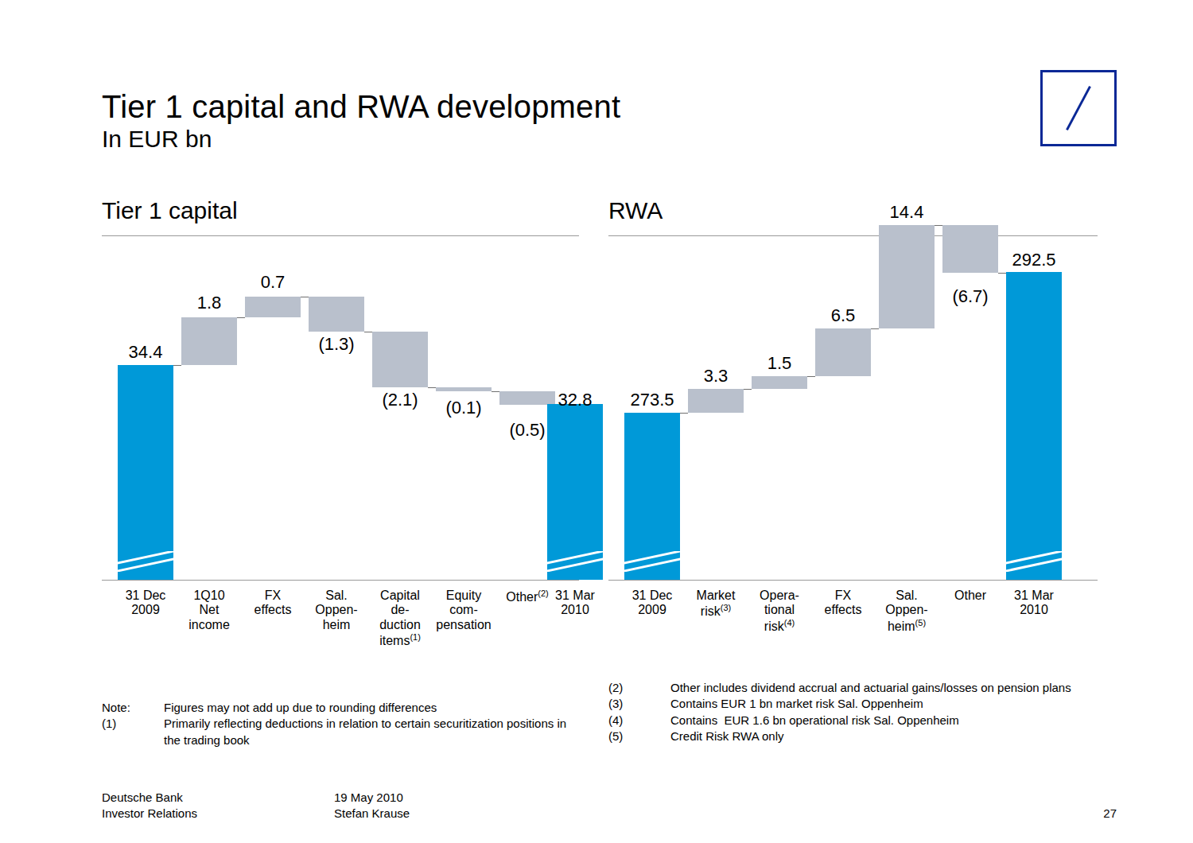Tier 1 capital and RWA development
In EUR bn
Tier 1 capital
RWA
34.4
1.8
0.7
(1.3)
(2.1)
(0.1)
(0.5)
32.8
31 Dec
2009
1Q10
Net
income
FX
effects
Sal.
Oppen-
heim
Capital
de-
duction
items(1)
Equity
com-
pensation
Other(2)
31 Mar
2010
273.5
3.3
1.5
6.5
14.4
(6.7)
292.5
31 Dec
2009
Market
risk(3)
Opera-
tional
risk(4)
FX
effects
Sal.
Oppen-
heim(5)
Other
31 Mar
2010
| Note: | Figures may not add up due to rounding differences |
| (1) | Primarily reflecting deductions in relation to certain securitization positions in the trading book |
| (2) | Other includes dividend accrual and actuarial gains/losses on pension plans |
| (3) | Contains EUR 1 bn market risk Sal. Oppenheim |
| (4) | Contains EUR 1.6 bn operational risk Sal. Oppenheim |
| (5) | Credit Risk RWA only |
Deutsche Bank
Investor Relations
19 May 2010
Stefan Krause
27